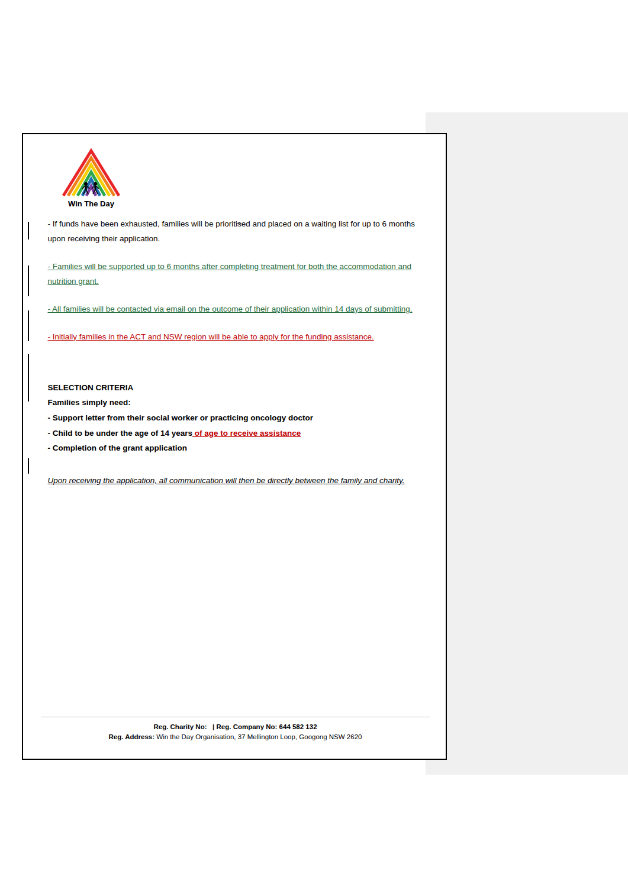Win The Day
- If funds have been exhausted, families will be prioritised and placed on a waiting list for up to 6 months upon receiving their application.
- Families will be supported up to 6 months after completing treatment for both the accommodation and nutrition grant.
- All families will be contacted via email on the outcome of their application within 14 days of submitting.
- Initially families in the ACT and NSW region will be able to apply for the funding assistance.
SELECTION CRITERIA
Families simply need:
- Support letter from their social worker or practicing oncology doctor
- Child to be under the age of 14 years of age to receive assistance
- Completion of the grant application
Upon receiving the application, all communication will then be directly between the family and charity.
Reg. Charity No: | Reg. Company No: 644 582 132
Reg. Address: Win the Day Organisation, 37 Mellington Loop, Googong NSW 2620